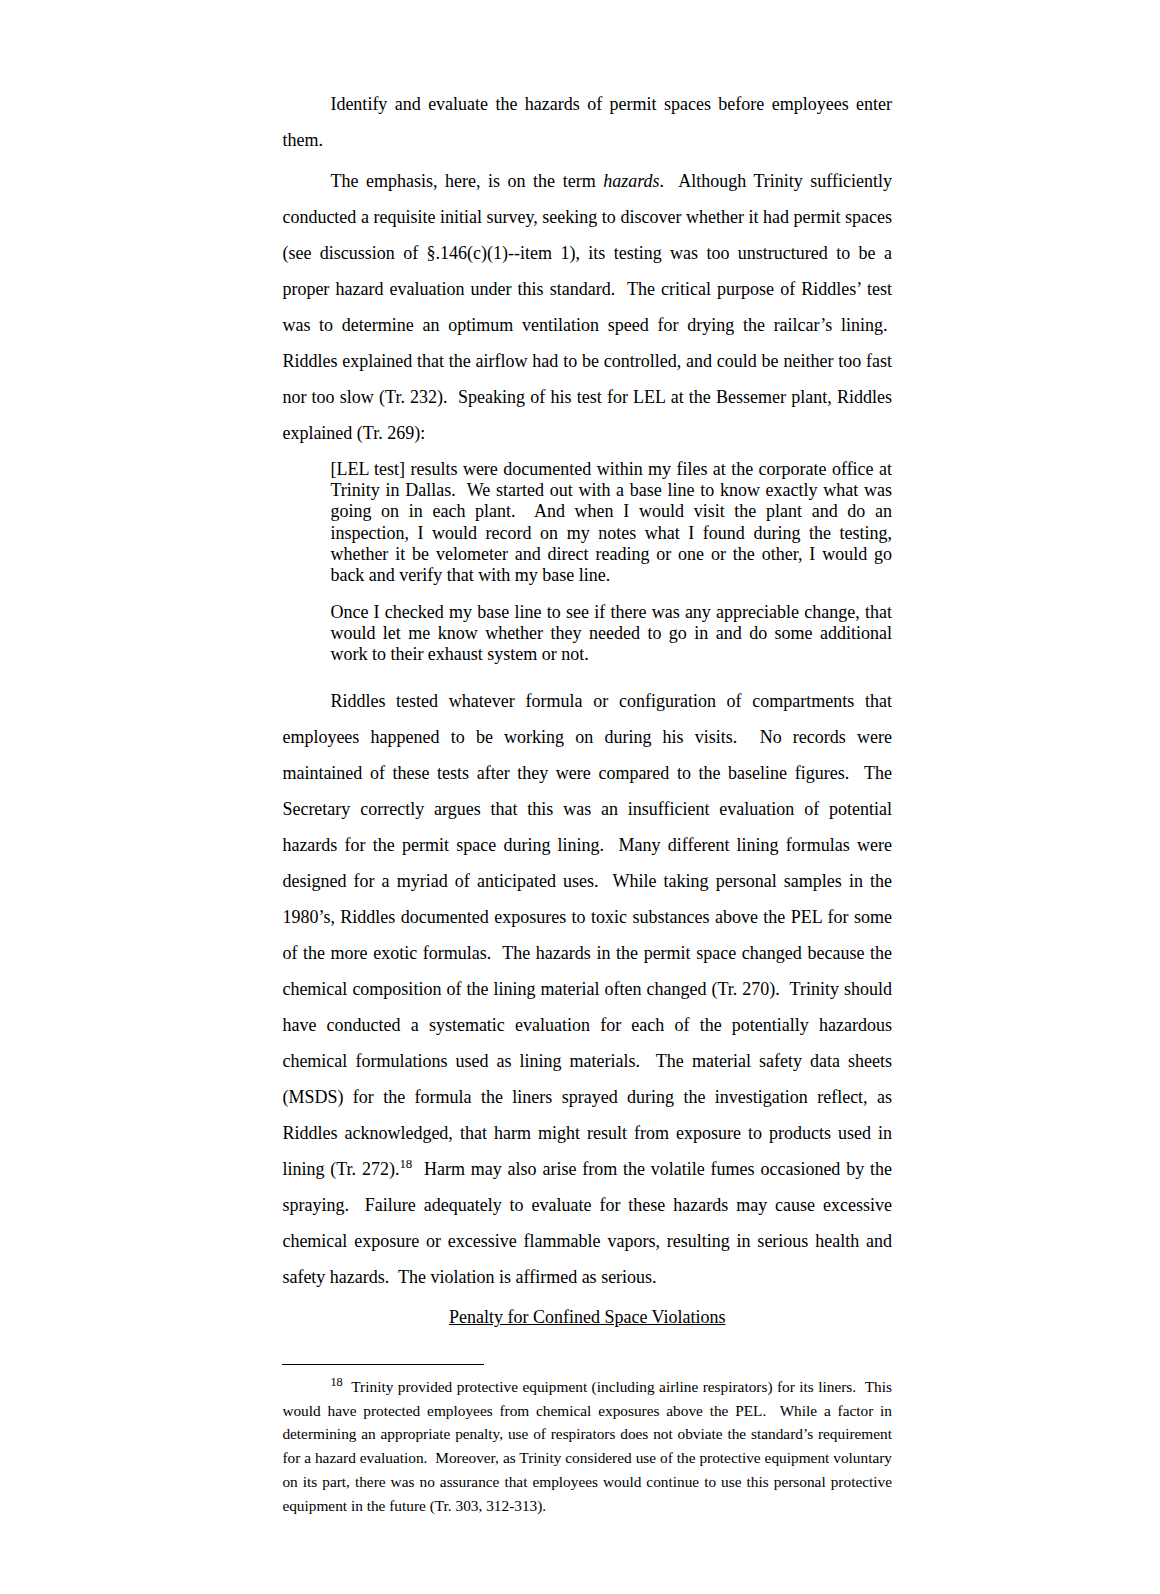Identify and evaluate the hazards of permit spaces before employees enter them.
The emphasis, here, is on the term hazards. Although Trinity sufficiently conducted a requisite initial survey, seeking to discover whether it had permit spaces (see discussion of §.146(c)(1)--item 1), its testing was too unstructured to be a proper hazard evaluation under this standard. The critical purpose of Riddles’ test was to determine an optimum ventilation speed for drying the railcar’s lining. Riddles explained that the airflow had to be controlled, and could be neither too fast nor too slow (Tr. 232). Speaking of his test for LEL at the Bessemer plant, Riddles explained (Tr. 269):
[LEL test] results were documented within my files at the corporate office at Trinity in Dallas. We started out with a base line to know exactly what was going on in each plant. And when I would visit the plant and do an inspection, I would record on my notes what I found during the testing, whether it be velometer and direct reading or one or the other, I would go back and verify that with my base line.
Once I checked my base line to see if there was any appreciable change, that would let me know whether they needed to go in and do some additional work to their exhaust system or not.
Riddles tested whatever formula or configuration of compartments that employees happened to be working on during his visits. No records were maintained of these tests after they were compared to the baseline figures. The Secretary correctly argues that this was an insufficient evaluation of potential hazards for the permit space during lining. Many different lining formulas were designed for a myriad of anticipated uses. While taking personal samples in the 1980’s, Riddles documented exposures to toxic substances above the PEL for some of the more exotic formulas. The hazards in the permit space changed because the chemical composition of the lining material often changed (Tr. 270). Trinity should have conducted a systematic evaluation for each of the potentially hazardous chemical formulations used as lining materials. The material safety data sheets (MSDS) for the formula the liners sprayed during the investigation reflect, as Riddles acknowledged, that harm might result from exposure to products used in lining (Tr. 272).18 Harm may also arise from the volatile fumes occasioned by the spraying. Failure adequately to evaluate for these hazards may cause excessive chemical exposure or excessive flammable vapors, resulting in serious health and safety hazards. The violation is affirmed as serious.
Penalty for Confined Space Violations
18 Trinity provided protective equipment (including airline respirators) for its liners. This would have protected employees from chemical exposures above the PEL. While a factor in determining an appropriate penalty, use of respirators does not obviate the standard’s requirement for a hazard evaluation. Moreover, as Trinity considered use of the protective equipment voluntary on its part, there was no assurance that employees would continue to use this personal protective equipment in the future (Tr. 303, 312-313).